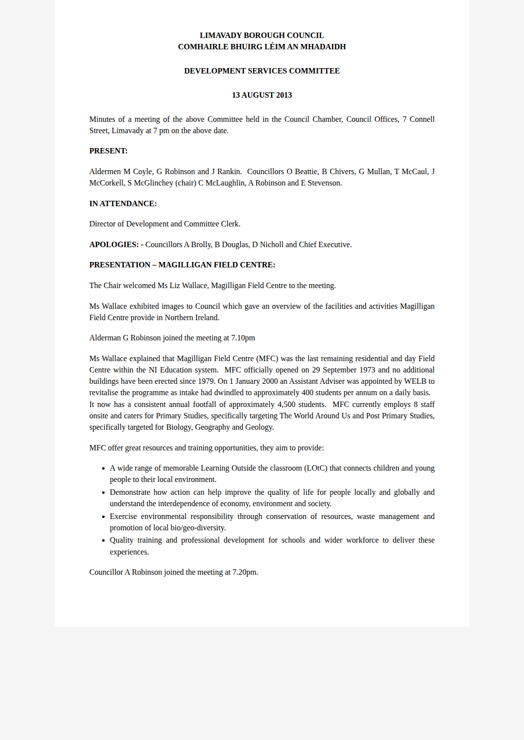LIMAVADY BOROUGH COUNCIL
COMHAIRLE BHUIRG LÉIM AN MHADAIDH
DEVELOPMENT SERVICES COMMITTEE
13 AUGUST 2013
Minutes of a meeting of the above Committee held in the Council Chamber, Council Offices, 7 Connell Street, Limavady at 7 pm on the above date.
PRESENT:
Aldermen M Coyle, G Robinson and J Rankin. Councillors O Beattie, B Chivers, G Mullan, T McCaul, J McCorkell, S McGlinchey (chair) C McLaughlin, A Robinson and E Stevenson.
IN ATTENDANCE:
Director of Development and Committee Clerk.
APOLOGIES: - Councillors A Brolly, B Douglas, D Nicholl and Chief Executive.
PRESENTATION – MAGILLIGAN FIELD CENTRE:
The Chair welcomed Ms Liz Wallace, Magilligan Field Centre to the meeting.
Ms Wallace exhibited images to Council which gave an overview of the facilities and activities Magilligan Field Centre provide in Northern Ireland.
Alderman G Robinson joined the meeting at 7.10pm
Ms Wallace explained that Magilligan Field Centre (MFC) was the last remaining residential and day Field Centre within the NI Education system. MFC officially opened on 29 September 1973 and no additional buildings have been erected since 1979. On 1 January 2000 an Assistant Adviser was appointed by WELB to revitalise the programme as intake had dwindled to approximately 400 students per annum on a daily basis. It now has a consistent annual footfall of approximately 4,500 students. MFC currently employs 8 staff onsite and caters for Primary Studies, specifically targeting The World Around Us and Post Primary Studies, specifically targeted for Biology, Geography and Geology.
MFC offer great resources and training opportunities, they aim to provide:
A wide range of memorable Learning Outside the classroom (LOtC) that connects children and young people to their local environment.
Demonstrate how action can help improve the quality of life for people locally and globally and understand the interdependence of economy, environment and society.
Exercise environmental responsibility through conservation of resources, waste management and promotion of local bio/geo-diversity.
Quality training and professional development for schools and wider workforce to deliver these experiences.
Councillor A Robinson joined the meeting at 7.20pm.